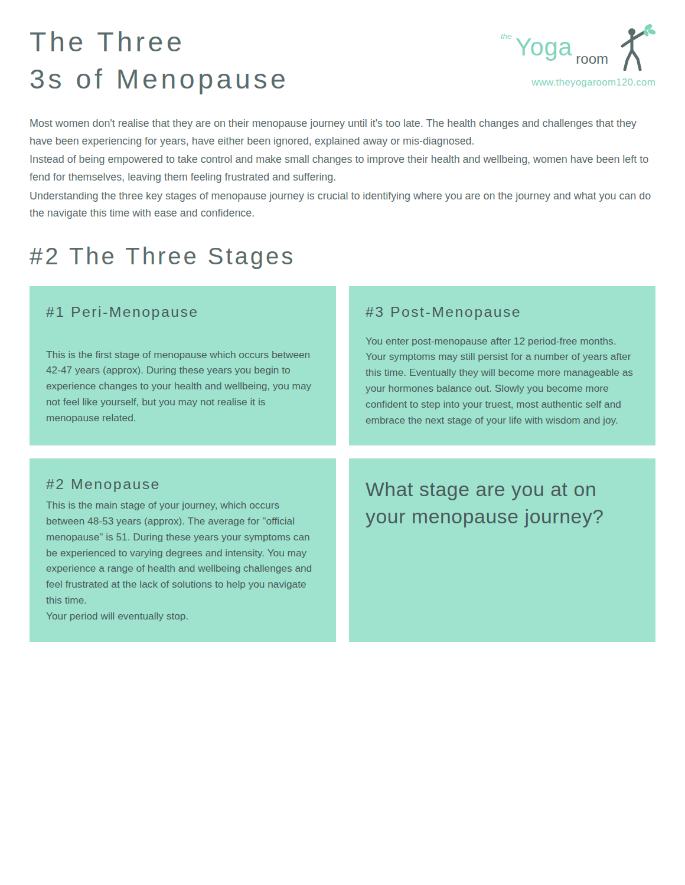The Three
3s of Menopause
the Yoga room
www.theyogaroom120.com
Most women don't realise that they are on their menopause journey until it's too late. The health changes and challenges that they have been experiencing for years, have either been ignored, explained away or mis-diagnosed.
Instead of being empowered to take control and make small changes to improve their health and wellbeing, women have been left to fend for themselves, leaving them feeling frustrated and suffering.
Understanding the three key stages of menopause journey is crucial to identifying where you are on the journey and what you can do the navigate this time with ease and confidence.
#2 The Three Stages
#1 Peri-Menopause
This is the first stage of menopause which occurs between 42-47 years (approx). During these years you begin to experience changes to your health and wellbeing, you may not feel like yourself, but you may not realise it is menopause related.
#3 Post-Menopause
You enter post-menopause after 12 period-free months. Your symptoms may still persist for a number of years after this time. Eventually they will become more manageable as your hormones balance out. Slowly you become more confident to step into your truest, most authentic self and embrace the next stage of your life with wisdom and joy.
#2 Menopause
This is the main stage of your journey, which occurs between 48-53 years (approx). The average for "official menopause" is 51. During these years your symptoms can be experienced to varying degrees and intensity. You may experience a range of health and wellbeing challenges and feel frustrated at the lack of solutions to help you navigate this time.
Your period will eventually stop.
What stage are you at on your menopause journey?